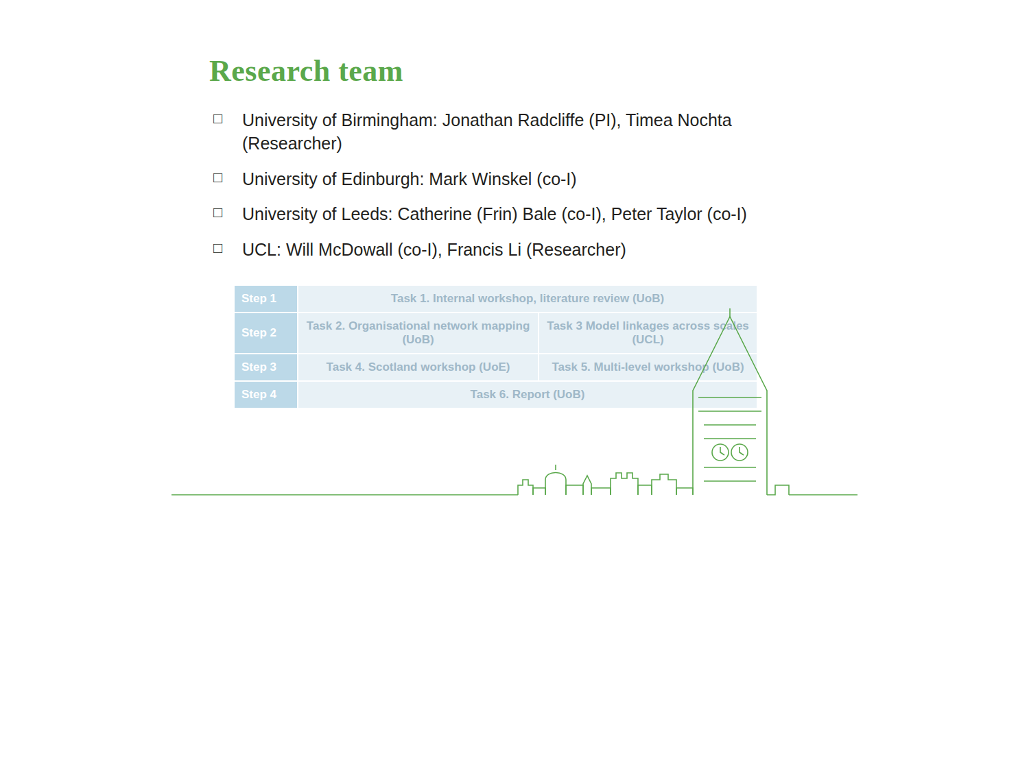Research team
University of Birmingham: Jonathan Radcliffe (PI), Timea Nochta (Researcher)
University of Edinburgh: Mark Winskel (co-I)
University of Leeds: Catherine (Frin) Bale (co-I), Peter Taylor (co-I)
UCL: Will McDowall (co-I), Francis Li (Researcher)
| Step 1 | Task 1. Internal workshop, literature review (UoB) |
| Step 2 | Task 2. Organisational network mapping (UoB) | Task 3 Model linkages across scales (UCL) |
| Step 3 | Task 4. Scotland workshop (UoE) | Task 5. Multi-level workshop (UoB) |
| Step 4 | Task 6. Report (UoB) |